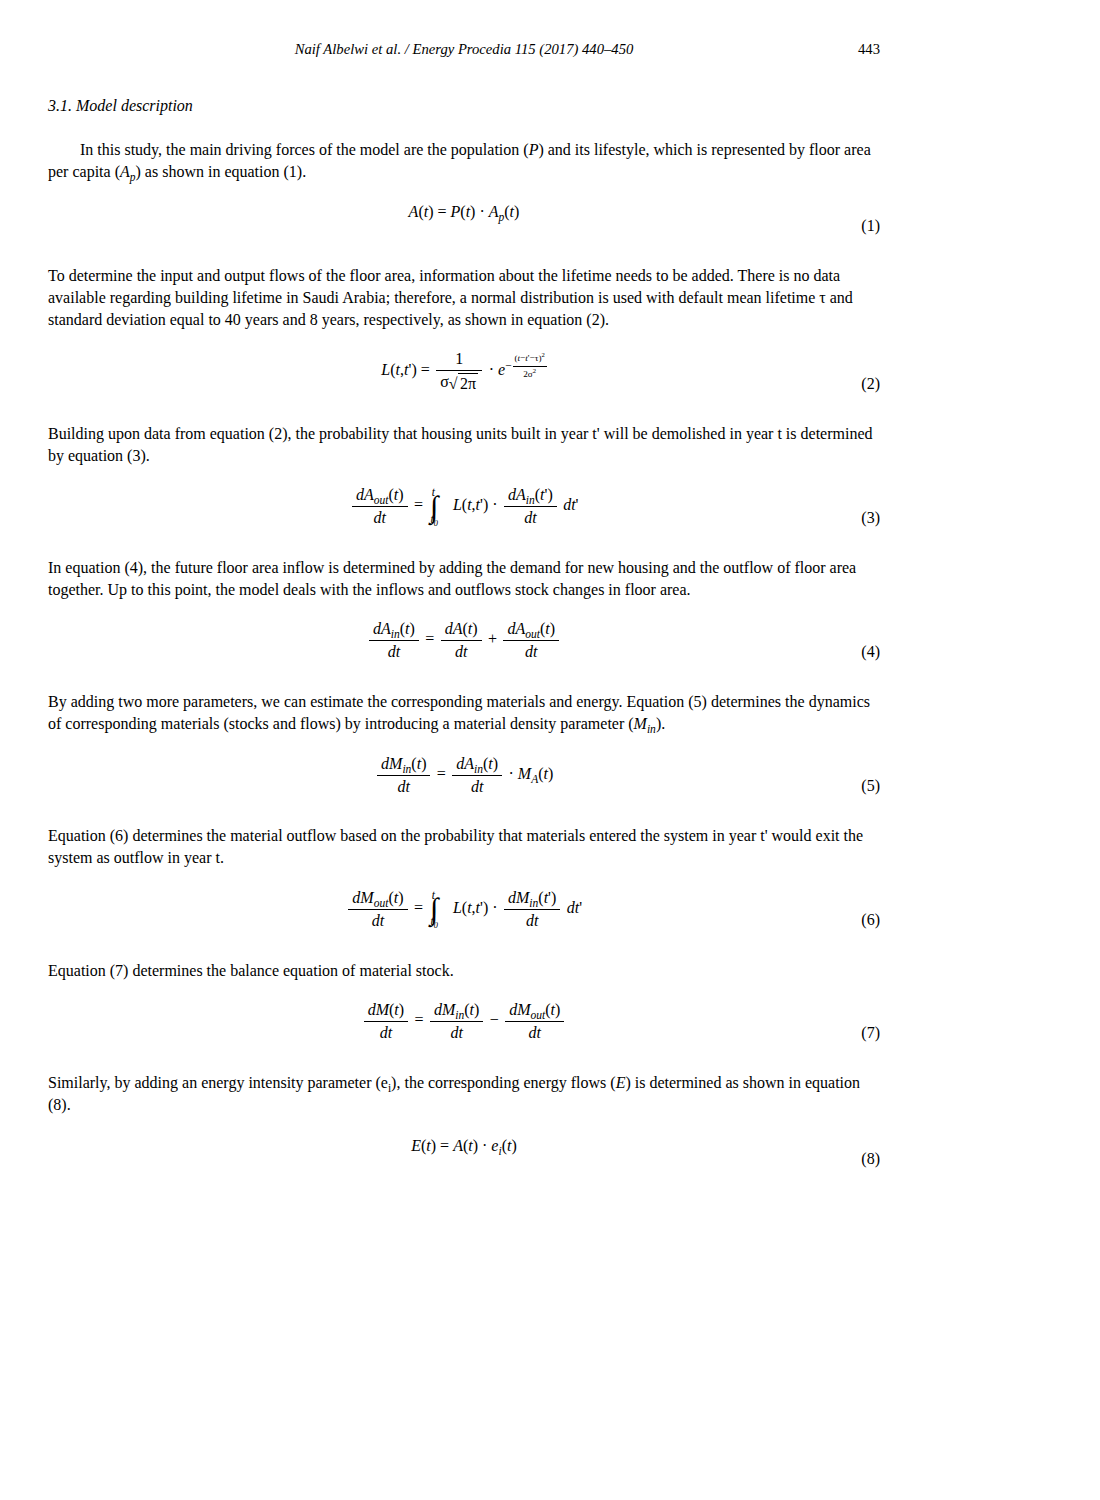Naif Albelwi et al. / Energy Procedia 115 (2017) 440–450 443
3.1. Model description
In this study, the main driving forces of the model are the population (P) and its lifestyle, which is represented by floor area per capita (Ap) as shown in equation (1).
A(t) = P(t) · Ap(t)
(1)
To determine the input and output flows of the floor area, information about the lifetime needs to be added. There is no data available regarding building lifetime in Saudi Arabia; therefore, a normal distribution is used with default mean lifetime τ and standard deviation equal to 40 years and 8 years, respectively, as shown in equation (2).
L(t,t') = 1 σ√2π · e−(t−t'−τ)22σ2
(2)
Building upon data from equation (2), the probability that housing units built in year t' will be demolished in year t is determined by equation (3).
dAout(t) dt = ∫tt0 L(t,t') · dAin(t') dt dt'
(3)
In equation (4), the future floor area inflow is determined by adding the demand for new housing and the outflow of floor area together. Up to this point, the model deals with the inflows and outflows stock changes in floor area.
dAin(t) dt = dA(t) dt + dAout(t) dt
(4)
By adding two more parameters, we can estimate the corresponding materials and energy. Equation (5) determines the dynamics of corresponding materials (stocks and flows) by introducing a material density parameter (Min).
dMin(t) dt = dAin(t) dt · MA(t)
(5)
Equation (6) determines the material outflow based on the probability that materials entered the system in year t' would exit the system as outflow in year t.
dMout(t) dt = ∫tt0 L(t,t') · dMin(t') dt dt'
(6)
Equation (7) determines the balance equation of material stock.
dM(t) dt = dMin(t) dt − dMout(t) dt
(7)
Similarly, by adding an energy intensity parameter (ei), the corresponding energy flows (E) is determined as shown in equation (8).
E(t) = A(t) · ei(t)
(8)